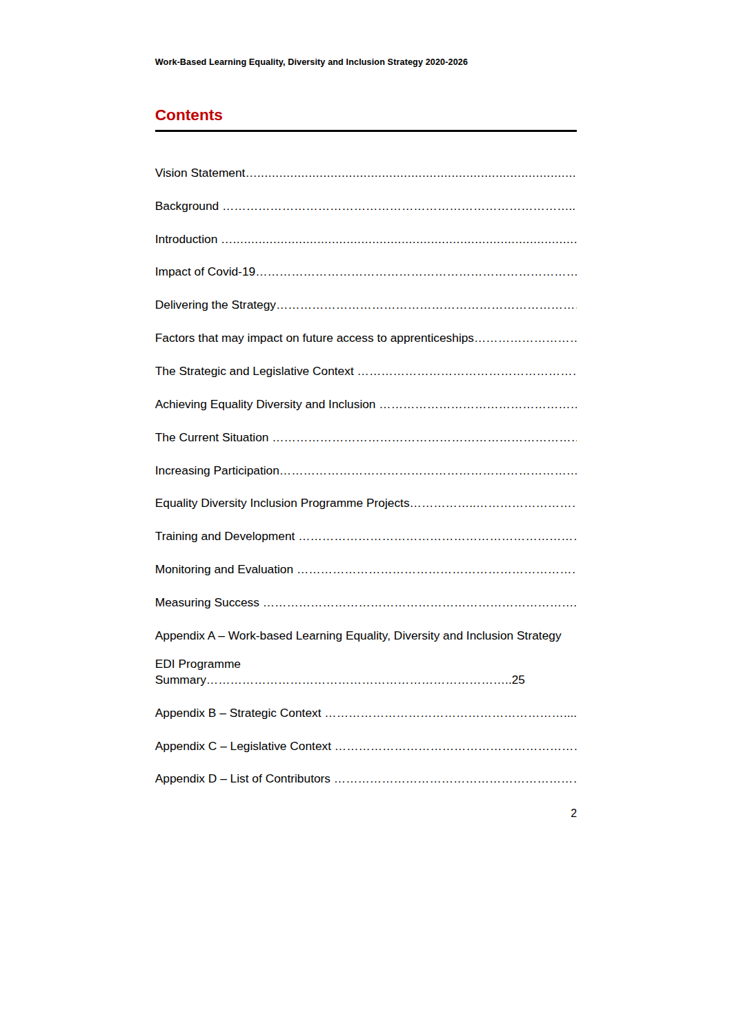Work-Based Learning Equality, Diversity and Inclusion Strategy 2020-2026
Contents
Vision Statement…................................................................................................. 3
Background ……………………………………………………………………………..……4
Introduction …....................................................................................................... 6
Impact of Covid-19………………………………………………………………………………7
Delivering the Strategy……………………………………………………………………….…8
Factors that may impact on future access to apprenticeships………………………..9
The Strategic and Legislative Context …………………………………………………...11
Achieving Equality Diversity and Inclusion ………………………………………………12
The Current Situation …………………………………………………………………………14
Increasing Participation………………………………………………………………………..16
Equality Diversity Inclusion Programme Projects……………..…………………………18
Training and Development …………………………………………………………………21
Monitoring and Evaluation …………………………………………………………………..22
Measuring Success …………………………………………………………………….......23
Appendix A – Work-based Learning Equality, Diversity and Inclusion Strategy EDI Programme Summary…………………………………………………………………..25
Appendix B – Strategic Context …………………………………………………….......30
Appendix C – Legislative Context ………………………………………………………31
Appendix D – List of Contributors ……………………………………………………….32
2